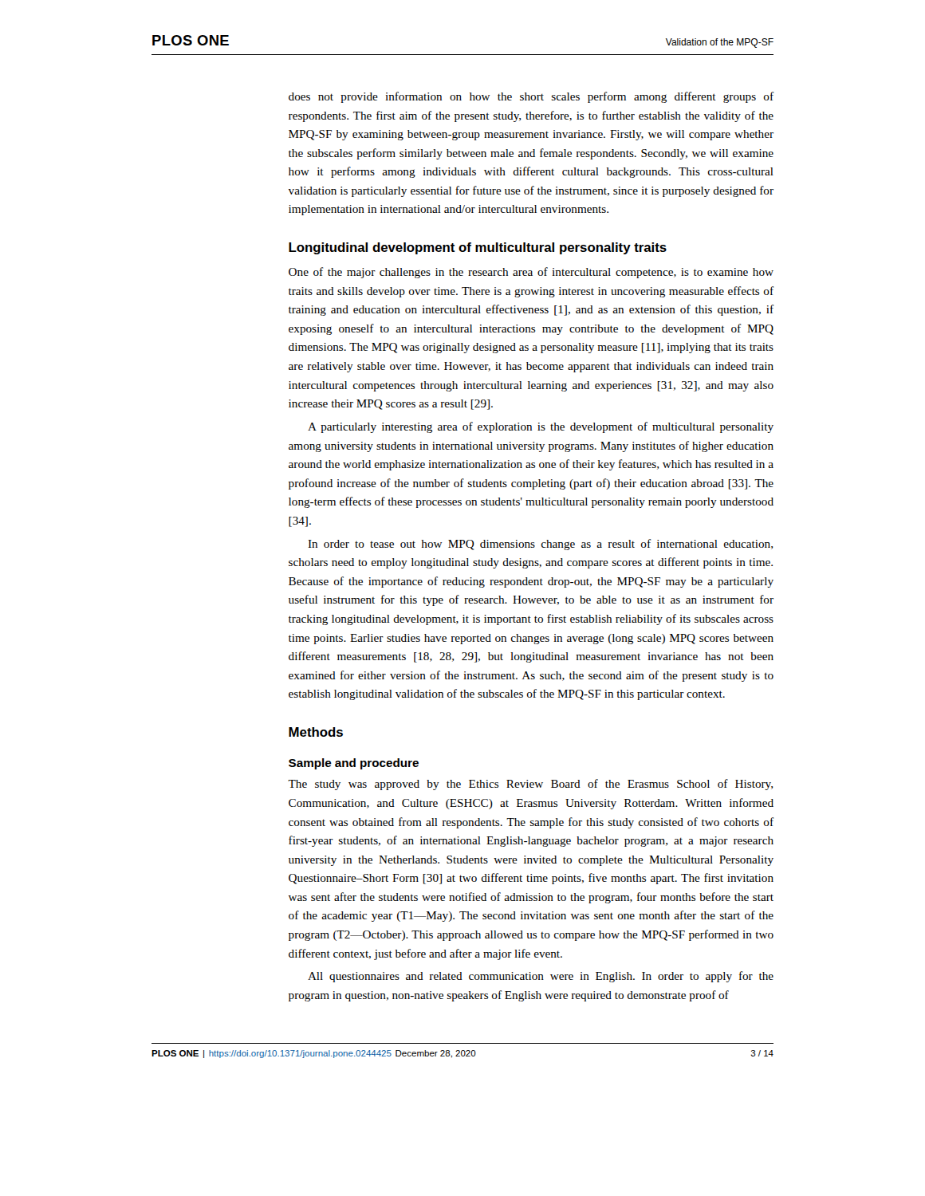PLOS ONE
Validation of the MPQ-SF
does not provide information on how the short scales perform among different groups of respondents. The first aim of the present study, therefore, is to further establish the validity of the MPQ-SF by examining between-group measurement invariance. Firstly, we will compare whether the subscales perform similarly between male and female respondents. Secondly, we will examine how it performs among individuals with different cultural backgrounds. This cross-cultural validation is particularly essential for future use of the instrument, since it is purposely designed for implementation in international and/or intercultural environments.
Longitudinal development of multicultural personality traits
One of the major challenges in the research area of intercultural competence, is to examine how traits and skills develop over time. There is a growing interest in uncovering measurable effects of training and education on intercultural effectiveness [1], and as an extension of this question, if exposing oneself to an intercultural interactions may contribute to the development of MPQ dimensions. The MPQ was originally designed as a personality measure [11], implying that its traits are relatively stable over time. However, it has become apparent that individuals can indeed train intercultural competences through intercultural learning and experiences [31, 32], and may also increase their MPQ scores as a result [29].
A particularly interesting area of exploration is the development of multicultural personality among university students in international university programs. Many institutes of higher education around the world emphasize internationalization as one of their key features, which has resulted in a profound increase of the number of students completing (part of) their education abroad [33]. The long-term effects of these processes on students' multicultural personality remain poorly understood [34].
In order to tease out how MPQ dimensions change as a result of international education, scholars need to employ longitudinal study designs, and compare scores at different points in time. Because of the importance of reducing respondent drop-out, the MPQ-SF may be a particularly useful instrument for this type of research. However, to be able to use it as an instrument for tracking longitudinal development, it is important to first establish reliability of its subscales across time points. Earlier studies have reported on changes in average (long scale) MPQ scores between different measurements [18, 28, 29], but longitudinal measurement invariance has not been examined for either version of the instrument. As such, the second aim of the present study is to establish longitudinal validation of the subscales of the MPQ-SF in this particular context.
Methods
Sample and procedure
The study was approved by the Ethics Review Board of the Erasmus School of History, Communication, and Culture (ESHCC) at Erasmus University Rotterdam. Written informed consent was obtained from all respondents. The sample for this study consisted of two cohorts of first-year students, of an international English-language bachelor program, at a major research university in the Netherlands. Students were invited to complete the Multicultural Personality Questionnaire–Short Form [30] at two different time points, five months apart. The first invitation was sent after the students were notified of admission to the program, four months before the start of the academic year (T1—May). The second invitation was sent one month after the start of the program (T2—October). This approach allowed us to compare how the MPQ-SF performed in two different context, just before and after a major life event.
All questionnaires and related communication were in English. In order to apply for the program in question, non-native speakers of English were required to demonstrate proof of
PLOS ONE | https://doi.org/10.1371/journal.pone.0244425 December 28, 2020
3 / 14